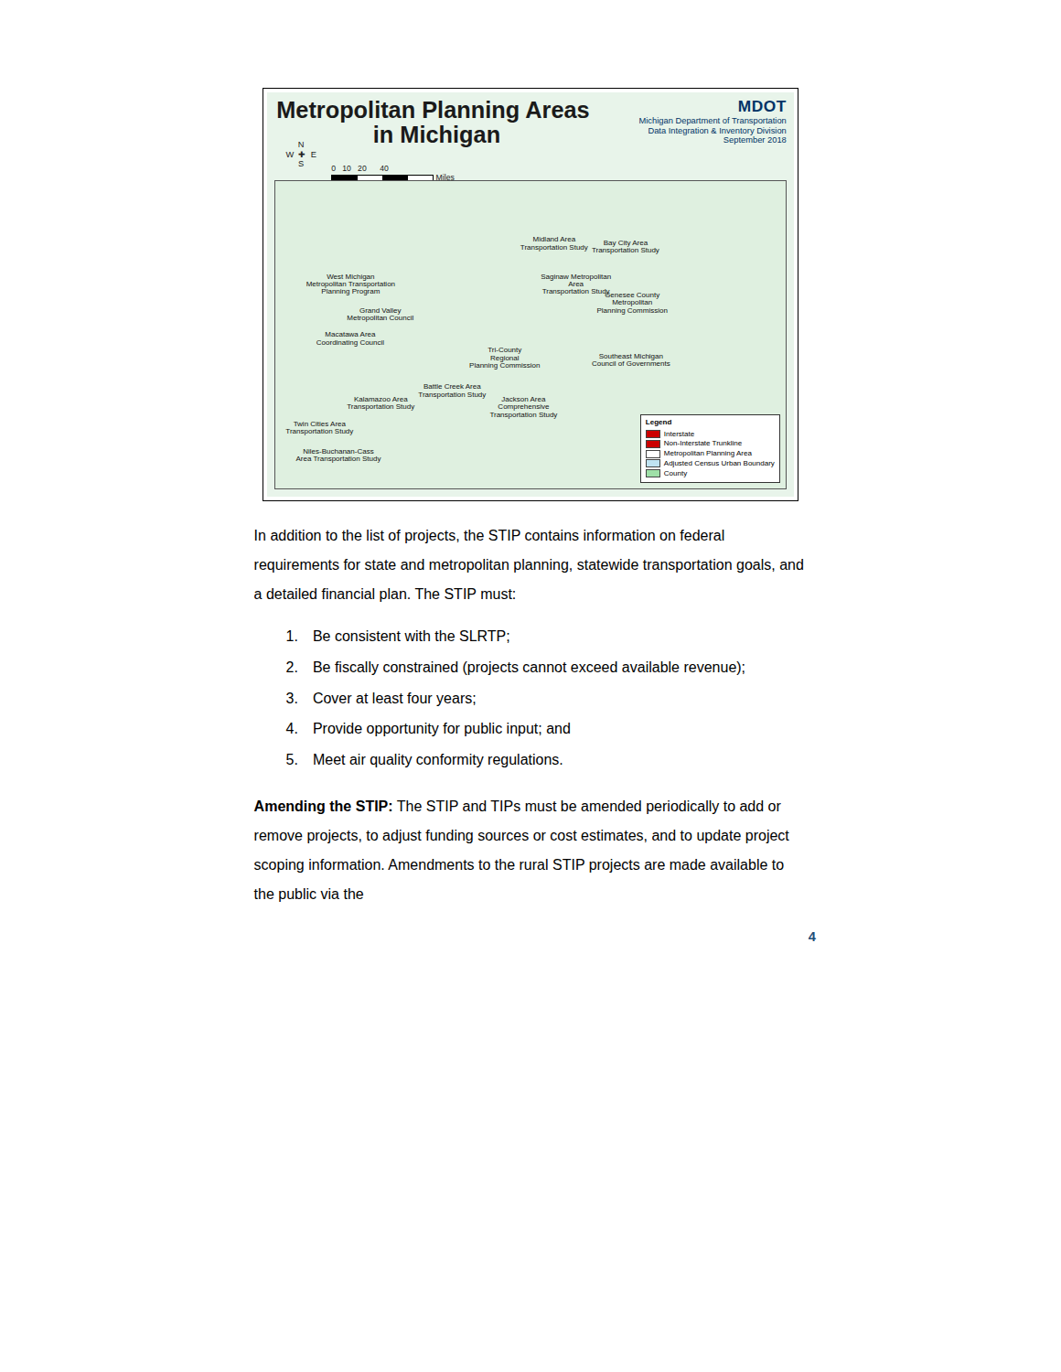Metropolitan Planning Areas in Michigan
MDOT
Michigan Department of Transportation
Data Integration & Inventory Division
September 2018
N
W ✚ E
S
0 10 20 40
Miles
Midland Area
Transportation Study
Bay City Area
Transportation Study
Saginaw Metropolitan
Area
Transportation Study
Genesee County
Metropolitan
Planning Commission
West Michigan
Metropolitan Transportation
Planning Program
Grand Valley
Metropolitan Council
Macatawa Area
Coordinating Council
Tri-County
Regional
Planning Commission
Southeast Michigan
Council of Governments
Battle Creek Area
Transportation Study
Kalamazoo Area
Transportation Study
Jackson Area
Comprehensive
Transportation Study
Twin Cities Area
Transportation Study
Niles-Buchanan-Cass
Area Transportation Study
Legend
Interstate
Non-Interstate Trunkline
Metropolitan Planning Area
Adjusted Census Urban Boundary
County
In addition to the list of projects, the STIP contains information on federal requirements for state and metropolitan planning, statewide transportation goals, and a detailed financial plan. The STIP must:
Be consistent with the SLRTP;
Be fiscally constrained (projects cannot exceed available revenue);
Cover at least four years;
Provide opportunity for public input; and
Meet air quality conformity regulations.
Amending the STIP: The STIP and TIPs must be amended periodically to add or remove projects, to adjust funding sources or cost estimates, and to update project scoping information. Amendments to the rural STIP projects are made available to the public via the
4